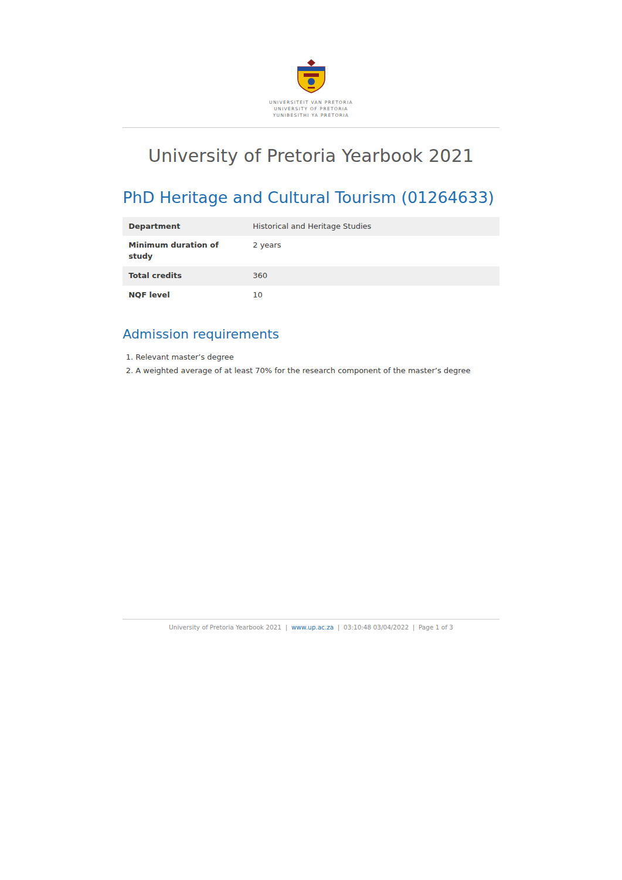UNIVERSITEIT VAN PRETORIA UNIVERSITY OF PRETORIA YUNIBESITHI YA PRETORIA
University of Pretoria Yearbook 2021
PhD Heritage and Cultural Tourism (01264633)
| Department | Historical and Heritage Studies |
| Minimum duration of study | 2 years |
| Total credits | 360 |
| NQF level | 10 |
Admission requirements
Relevant master’s degree
A weighted average of at least 70% for the research component of the master’s degree
University of Pretoria Yearbook 2021 | www.up.ac.za | 03:10:48 03/04/2022 | Page 1 of 3